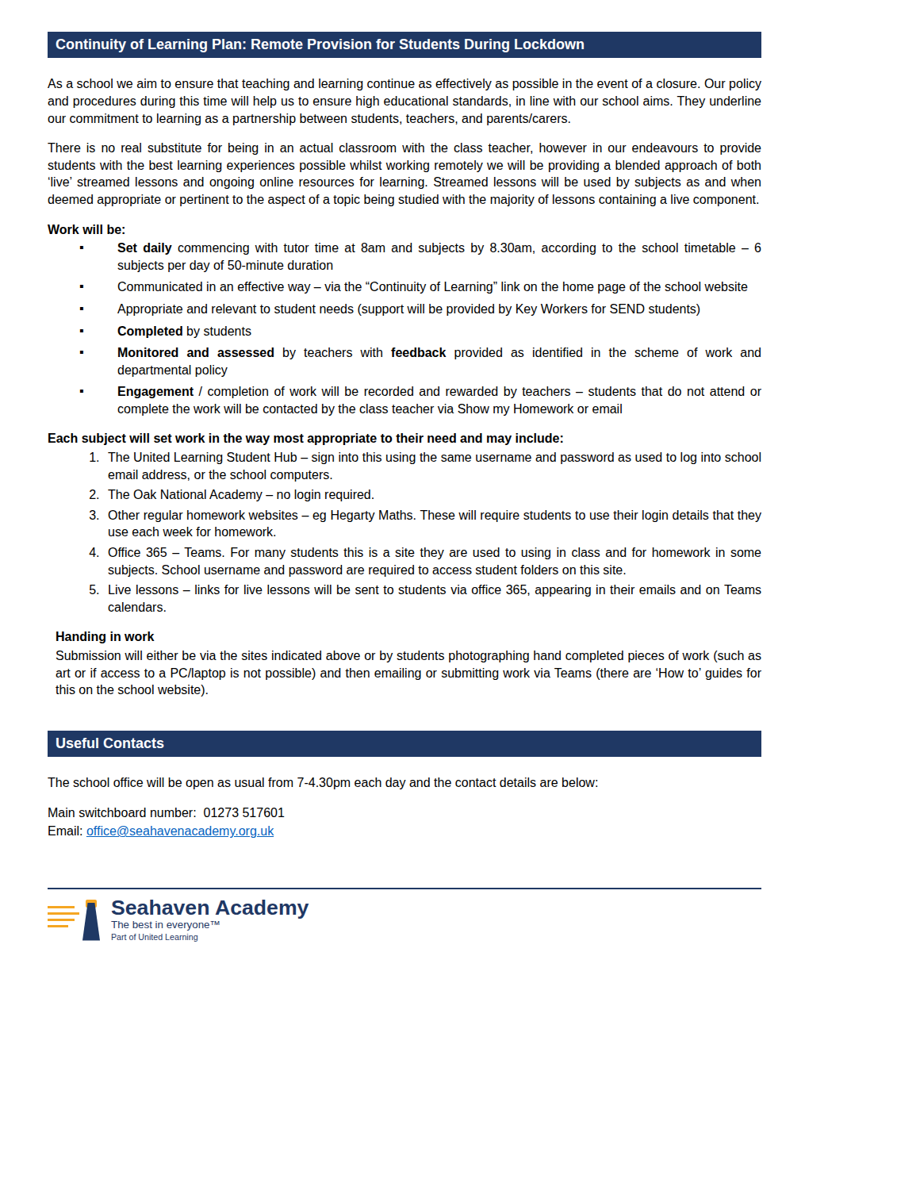Continuity of Learning Plan: Remote Provision for Students During Lockdown
As a school we aim to ensure that teaching and learning continue as effectively as possible in the event of a closure. Our policy and procedures during this time will help us to ensure high educational standards, in line with our school aims. They underline our commitment to learning as a partnership between students, teachers, and parents/carers.
There is no real substitute for being in an actual classroom with the class teacher, however in our endeavours to provide students with the best learning experiences possible whilst working remotely we will be providing a blended approach of both ‘live’ streamed lessons and ongoing online resources for learning. Streamed lessons will be used by subjects as and when deemed appropriate or pertinent to the aspect of a topic being studied with the majority of lessons containing a live component.
Work will be:
Set daily commencing with tutor time at 8am and subjects by 8.30am, according to the school timetable – 6 subjects per day of 50-minute duration
Communicated in an effective way – via the “Continuity of Learning” link on the home page of the school website
Appropriate and relevant to student needs (support will be provided by Key Workers for SEND students)
Completed by students
Monitored and assessed by teachers with feedback provided as identified in the scheme of work and departmental policy
Engagement / completion of work will be recorded and rewarded by teachers – students that do not attend or complete the work will be contacted by the class teacher via Show my Homework or email
Each subject will set work in the way most appropriate to their need and may include:
The United Learning Student Hub – sign into this using the same username and password as used to log into school email address, or the school computers.
The Oak National Academy – no login required.
Other regular homework websites – eg Hegarty Maths. These will require students to use their login details that they use each week for homework.
Office 365 – Teams. For many students this is a site they are used to using in class and for homework in some subjects. School username and password are required to access student folders on this site.
Live lessons – links for live lessons will be sent to students via office 365, appearing in their emails and on Teams calendars.
Handing in work
Submission will either be via the sites indicated above or by students photographing hand completed pieces of work (such as art or if access to a PC/laptop is not possible) and then emailing or submitting work via Teams (there are ‘How to’ guides for this on the school website).
Useful Contacts
The school office will be open as usual from 7-4.30pm each day and the contact details are below:
Main switchboard number: 01273 517601
Email: office@seahavenacademy.org.uk
Seahaven Academy
The best in everyone™
Part of United Learning